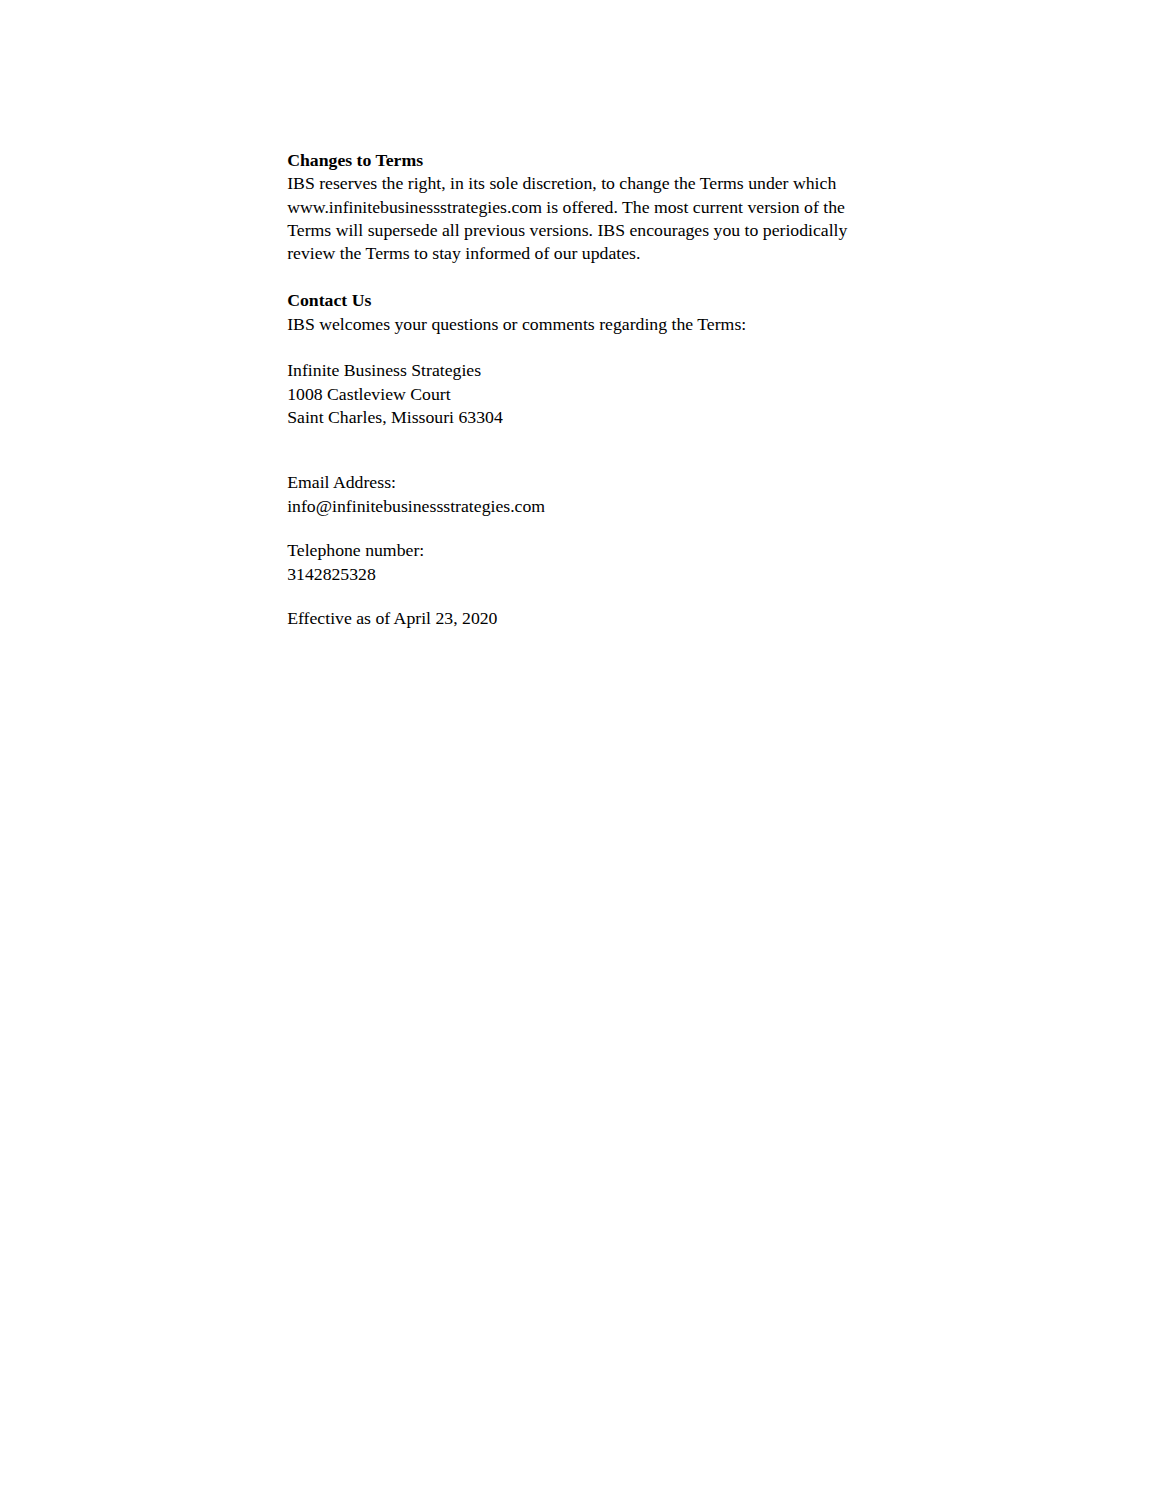Changes to Terms
IBS reserves the right, in its sole discretion, to change the Terms under which www.infinitebusinessstrategies.com is offered. The most current version of the Terms will supersede all previous versions. IBS encourages you to periodically review the Terms to stay informed of our updates.
Contact Us
IBS welcomes your questions or comments regarding the Terms:
Infinite Business Strategies
1008 Castleview Court
Saint Charles, Missouri 63304
Email Address:
info@infinitebusinessstrategies.com
Telephone number:
3142825328
Effective as of April 23, 2020